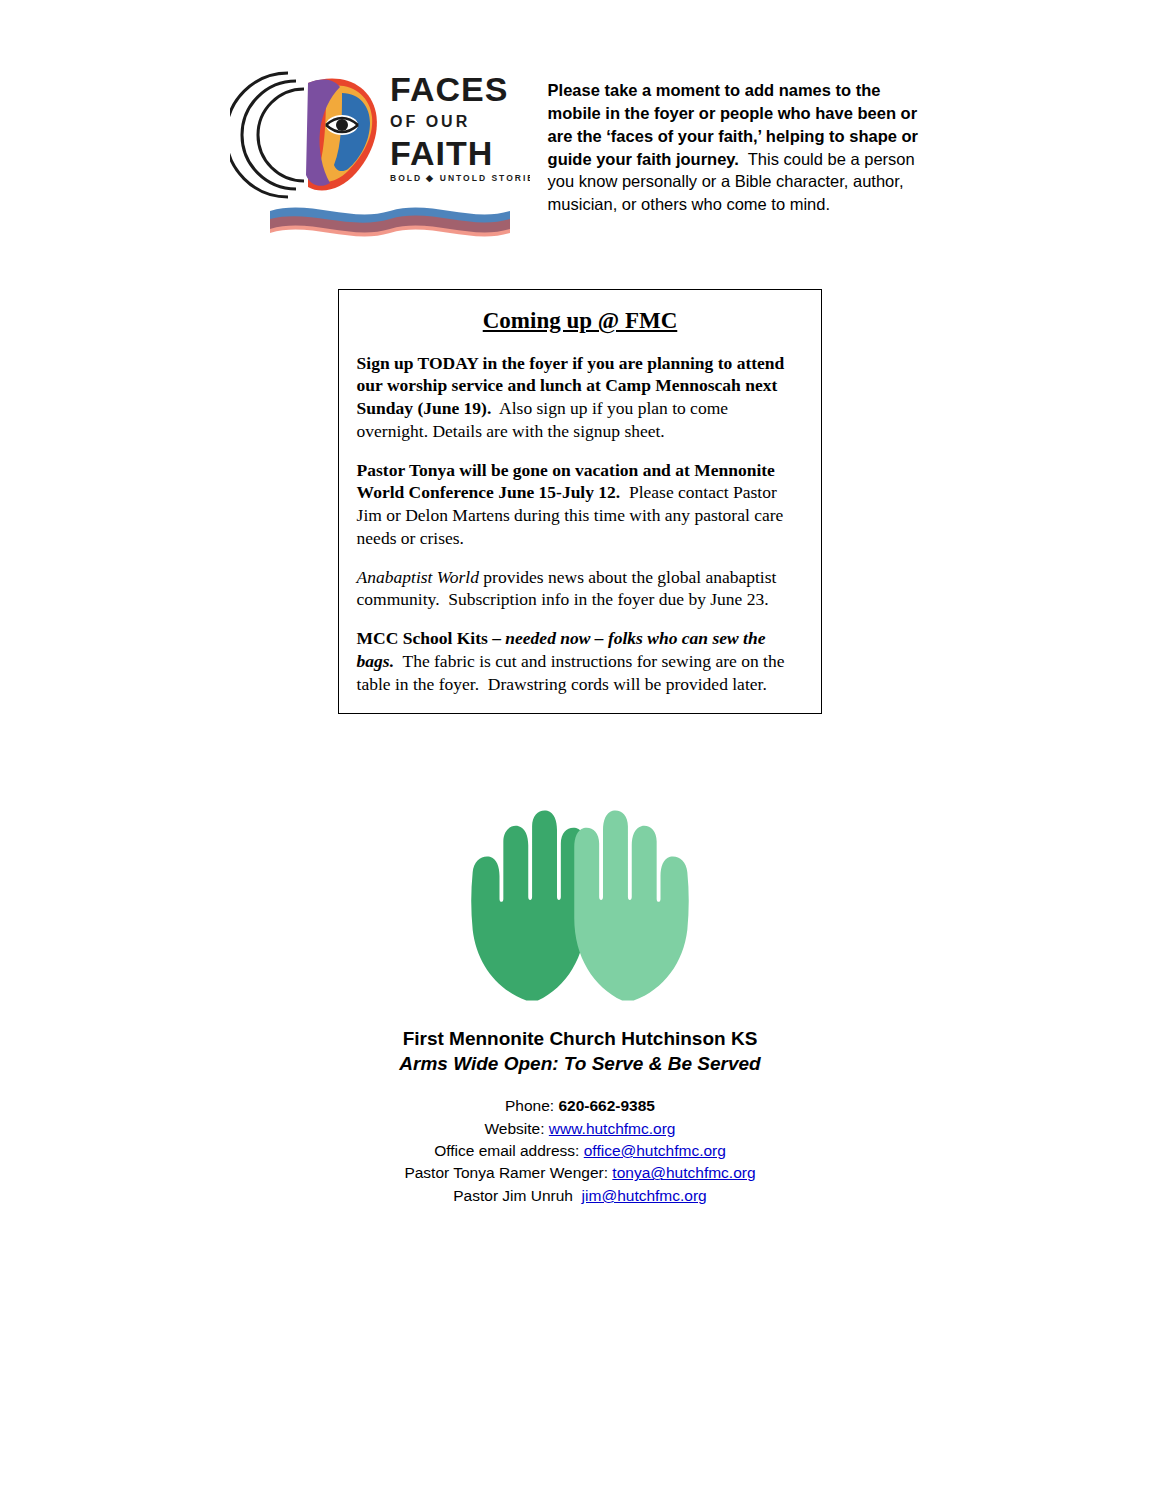FACES OF OUR FAITH BOLD ◆ UNTOLD STORIES
Please take a moment to add names to the mobile in the foyer or people who have been or are the ‘faces of your faith,’ helping to shape or guide your faith journey. This could be a person you know personally or a Bible character, author, musician, or others who come to mind.
Coming up @ FMC
Sign up TODAY in the foyer if you are planning to attend our worship service and lunch at Camp Mennoscah next Sunday (June 19). Also sign up if you plan to come overnight. Details are with the signup sheet.
Pastor Tonya will be gone on vacation and at Mennonite World Conference June 15-July 12. Please contact Pastor Jim or Delon Martens during this time with any pastoral care needs or crises.
Anabaptist World provides news about the global anabaptist community. Subscription info in the foyer due by June 23.
MCC School Kits – needed now – folks who can sew the bags. The fabric is cut and instructions for sewing are on the table in the foyer. Drawstring cords will be provided later.
First Mennonite Church Hutchinson KS
Arms Wide Open: To Serve & Be Served
Phone: 620-662-9385
Website: www.hutchfmc.org
Office email address: office@hutchfmc.org
Pastor Tonya Ramer Wenger: tonya@hutchfmc.org
Pastor Jim Unruh jim@hutchfmc.org